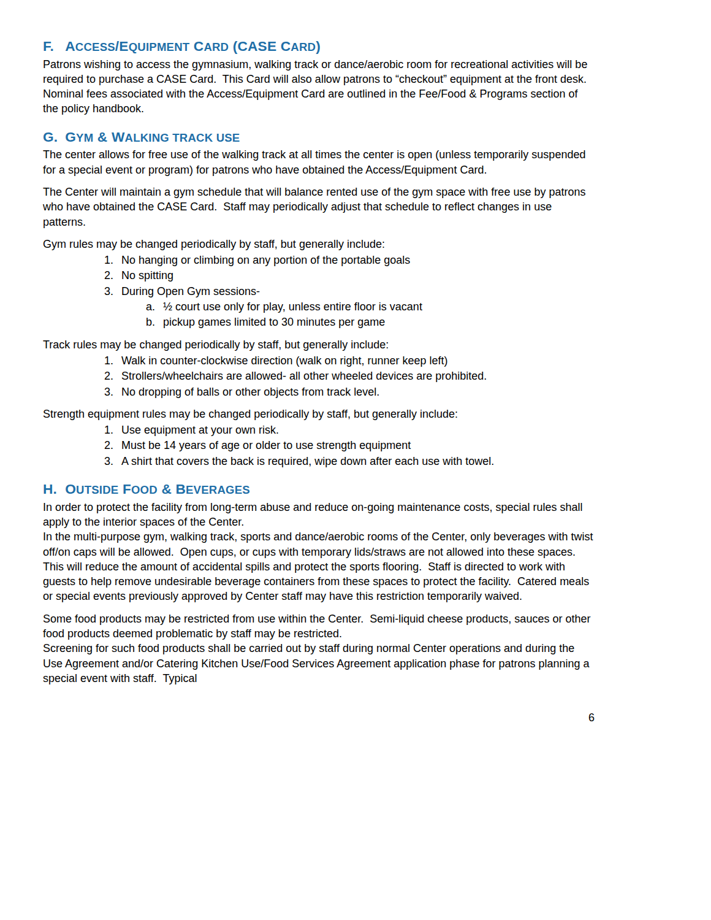F. ACCESS/EQUIPMENT CARD (CASE CARD)
Patrons wishing to access the gymnasium, walking track or dance/aerobic room for recreational activities will be required to purchase a CASE Card. This Card will also allow patrons to “checkout” equipment at the front desk. Nominal fees associated with the Access/Equipment Card are outlined in the Fee/Food & Programs section of the policy handbook.
G. GYM & WALKING TRACK USE
The center allows for free use of the walking track at all times the center is open (unless temporarily suspended for a special event or program) for patrons who have obtained the Access/Equipment Card.
The Center will maintain a gym schedule that will balance rented use of the gym space with free use by patrons who have obtained the CASE Card. Staff may periodically adjust that schedule to reflect changes in use patterns.
Gym rules may be changed periodically by staff, but generally include:
1. No hanging or climbing on any portion of the portable goals
2. No spitting
3. During Open Gym sessions-
a. ½ court use only for play, unless entire floor is vacant
b. pickup games limited to 30 minutes per game
Track rules may be changed periodically by staff, but generally include:
1. Walk in counter-clockwise direction (walk on right, runner keep left)
2. Strollers/wheelchairs are allowed- all other wheeled devices are prohibited.
3. No dropping of balls or other objects from track level.
Strength equipment rules may be changed periodically by staff, but generally include:
1. Use equipment at your own risk.
2. Must be 14 years of age or older to use strength equipment
3. A shirt that covers the back is required, wipe down after each use with towel.
H. OUTSIDE FOOD & BEVERAGES
In order to protect the facility from long-term abuse and reduce on-going maintenance costs, special rules shall apply to the interior spaces of the Center.
In the multi-purpose gym, walking track, sports and dance/aerobic rooms of the Center, only beverages with twist off/on caps will be allowed. Open cups, or cups with temporary lids/straws are not allowed into these spaces. This will reduce the amount of accidental spills and protect the sports flooring. Staff is directed to work with guests to help remove undesirable beverage containers from these spaces to protect the facility. Catered meals or special events previously approved by Center staff may have this restriction temporarily waived.
Some food products may be restricted from use within the Center. Semi-liquid cheese products, sauces or other food products deemed problematic by staff may be restricted.
Screening for such food products shall be carried out by staff during normal Center operations and during the Use Agreement and/or Catering Kitchen Use/Food Services Agreement application phase for patrons planning a special event with staff. Typical
6